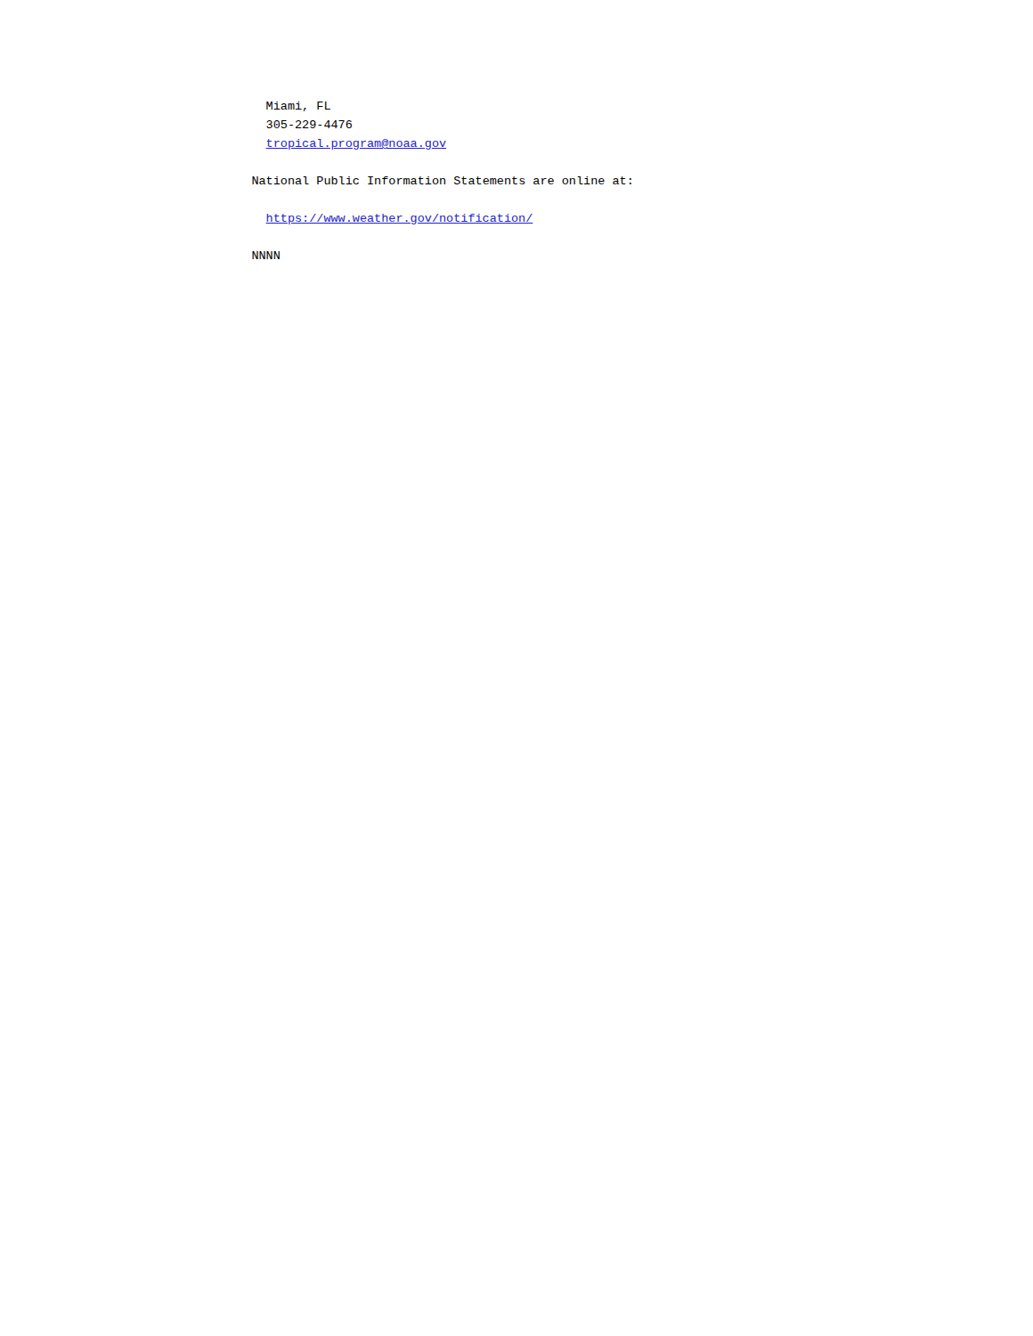Miami, FL
305-229-4476
tropical.program@noaa.gov
National Public Information Statements are online at:
https://www.weather.gov/notification/
NNNN